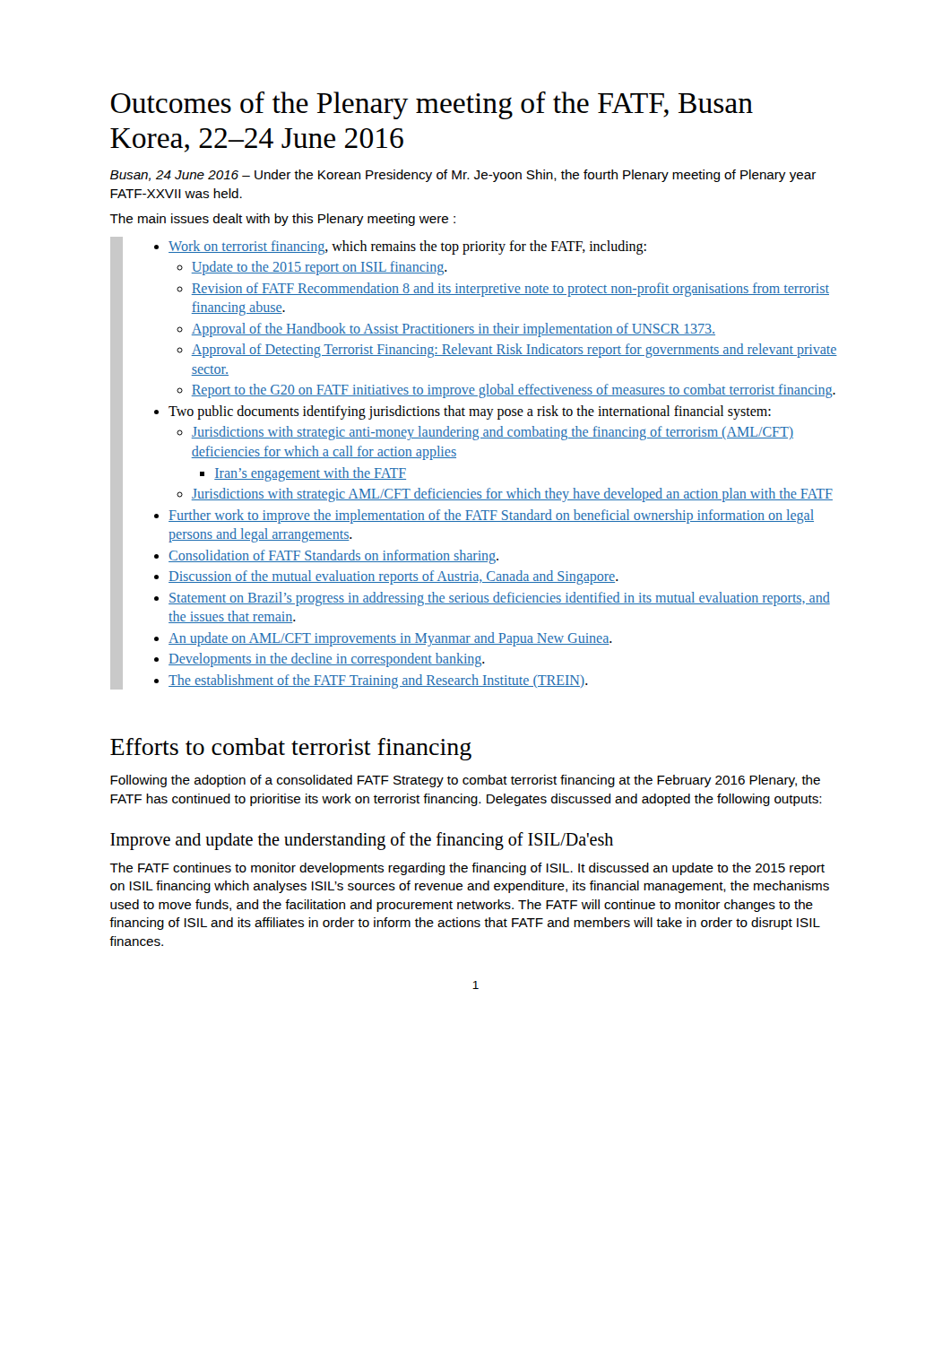Outcomes of the Plenary meeting of the FATF, Busan Korea, 22–24 June 2016
Busan, 24 June 2016 – Under the Korean Presidency of Mr. Je-yoon Shin, the fourth Plenary meeting of Plenary year FATF-XXVII was held.
The main issues dealt with by this Plenary meeting were :
Work on terrorist financing, which remains the top priority for the FATF, including:
Update to the 2015 report on ISIL financing.
Revision of FATF Recommendation 8 and its interpretive note to protect non-profit organisations from terrorist financing abuse.
Approval of the Handbook to Assist Practitioners in their implementation of UNSCR 1373.
Approval of Detecting Terrorist Financing: Relevant Risk Indicators report for governments and relevant private sector.
Report to the G20 on FATF initiatives to improve global effectiveness of measures to combat terrorist financing.
Two public documents identifying jurisdictions that may pose a risk to the international financial system:
Jurisdictions with strategic anti-money laundering and combating the financing of terrorism (AML/CFT) deficiencies for which a call for action applies
Iran’s engagement with the FATF
Jurisdictions with strategic AML/CFT deficiencies for which they have developed an action plan with the FATF
Further work to improve the implementation of the FATF Standard on beneficial ownership information on legal persons and legal arrangements.
Consolidation of FATF Standards on information sharing.
Discussion of the mutual evaluation reports of Austria, Canada and Singapore.
Statement on Brazil’s progress in addressing the serious deficiencies identified in its mutual evaluation reports, and the issues that remain.
An update on AML/CFT improvements in Myanmar and Papua New Guinea.
Developments in the decline in correspondent banking.
The establishment of the FATF Training and Research Institute (TREIN).
Efforts to combat terrorist financing
Following the adoption of a consolidated FATF Strategy to combat terrorist financing at the February 2016 Plenary, the FATF has continued to prioritise its work on terrorist financing. Delegates discussed and adopted the following outputs:
Improve and update the understanding of the financing of ISIL/Da'esh
The FATF continues to monitor developments regarding the financing of ISIL. It discussed an update to the 2015 report on ISIL financing which analyses ISIL’s sources of revenue and expenditure, its financial management, the mechanisms used to move funds, and the facilitation and procurement networks. The FATF will continue to monitor changes to the financing of ISIL and its affiliates in order to inform the actions that FATF and members will take in order to disrupt ISIL finances.
1